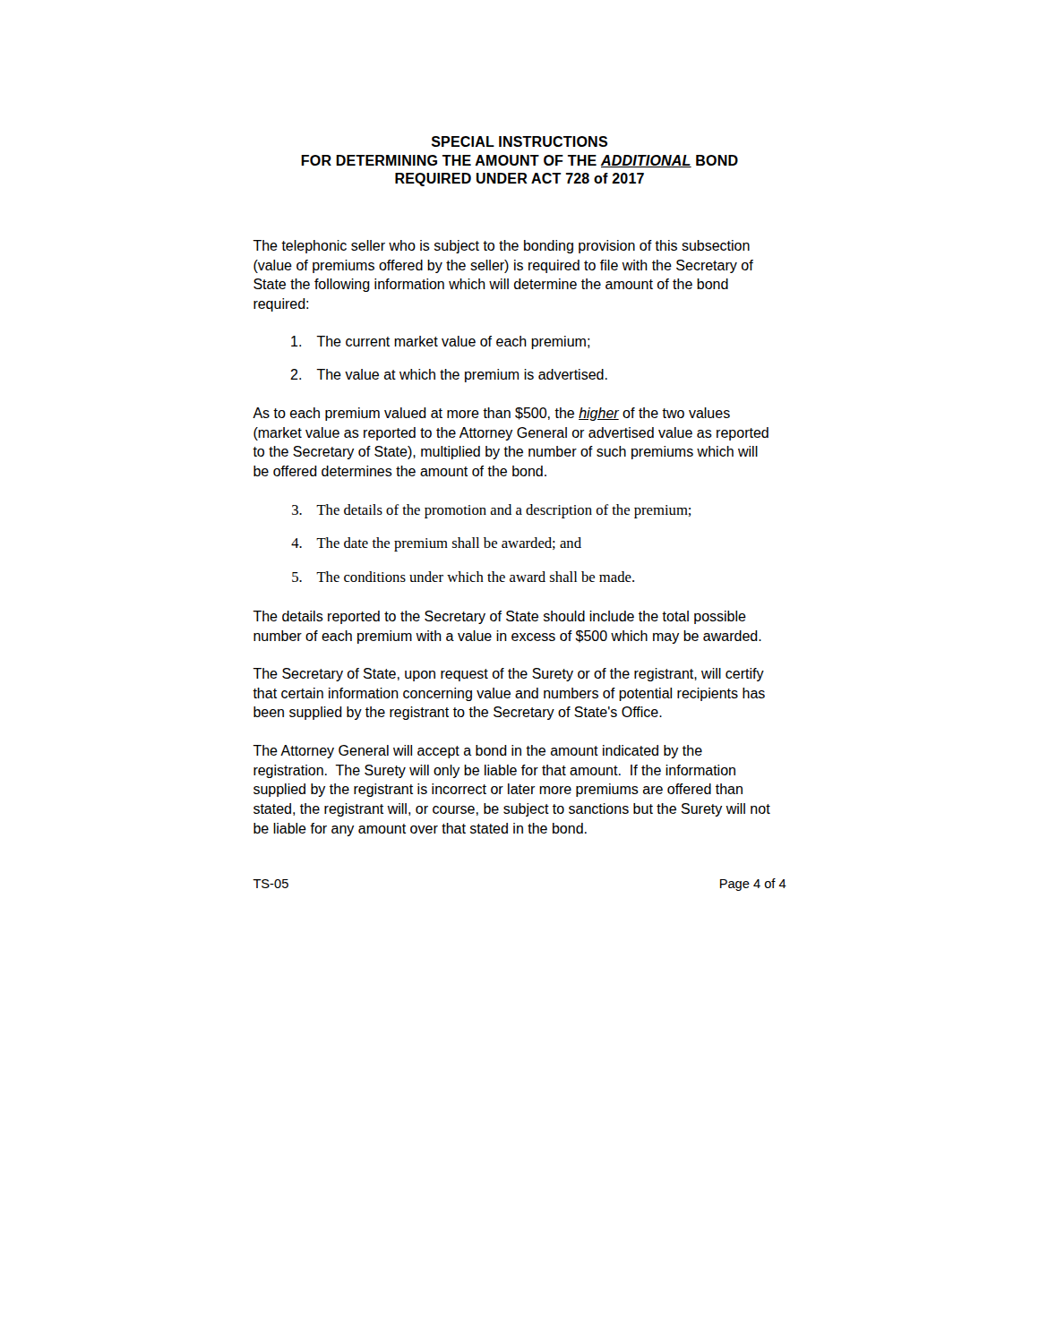SPECIAL INSTRUCTIONS
FOR DETERMINING THE AMOUNT OF THE ADDITIONAL BOND
REQUIRED UNDER ACT 728 of 2017
The telephonic seller who is subject to the bonding provision of this subsection (value of premiums offered by the seller) is required to file with the Secretary of State the following information which will determine the amount of the bond required:
The current market value of each premium;
The value at which the premium is advertised.
As to each premium valued at more than $500, the higher of the two values (market value as reported to the Attorney General or advertised value as reported to the Secretary of State), multiplied by the number of such premiums which will be offered determines the amount of the bond.
The details of the promotion and a description of the premium;
The date the premium shall be awarded; and
The conditions under which the award shall be made.
The details reported to the Secretary of State should include the total possible number of each premium with a value in excess of $500 which may be awarded.
The Secretary of State, upon request of the Surety or of the registrant, will certify that certain information concerning value and numbers of potential recipients has been supplied by the registrant to the Secretary of State's Office.
The Attorney General will accept a bond in the amount indicated by the registration. The Surety will only be liable for that amount. If the information supplied by the registrant is incorrect or later more premiums are offered than stated, the registrant will, or course, be subject to sanctions but the Surety will not be liable for any amount over that stated in the bond.
Page 4 of 4
TS-05